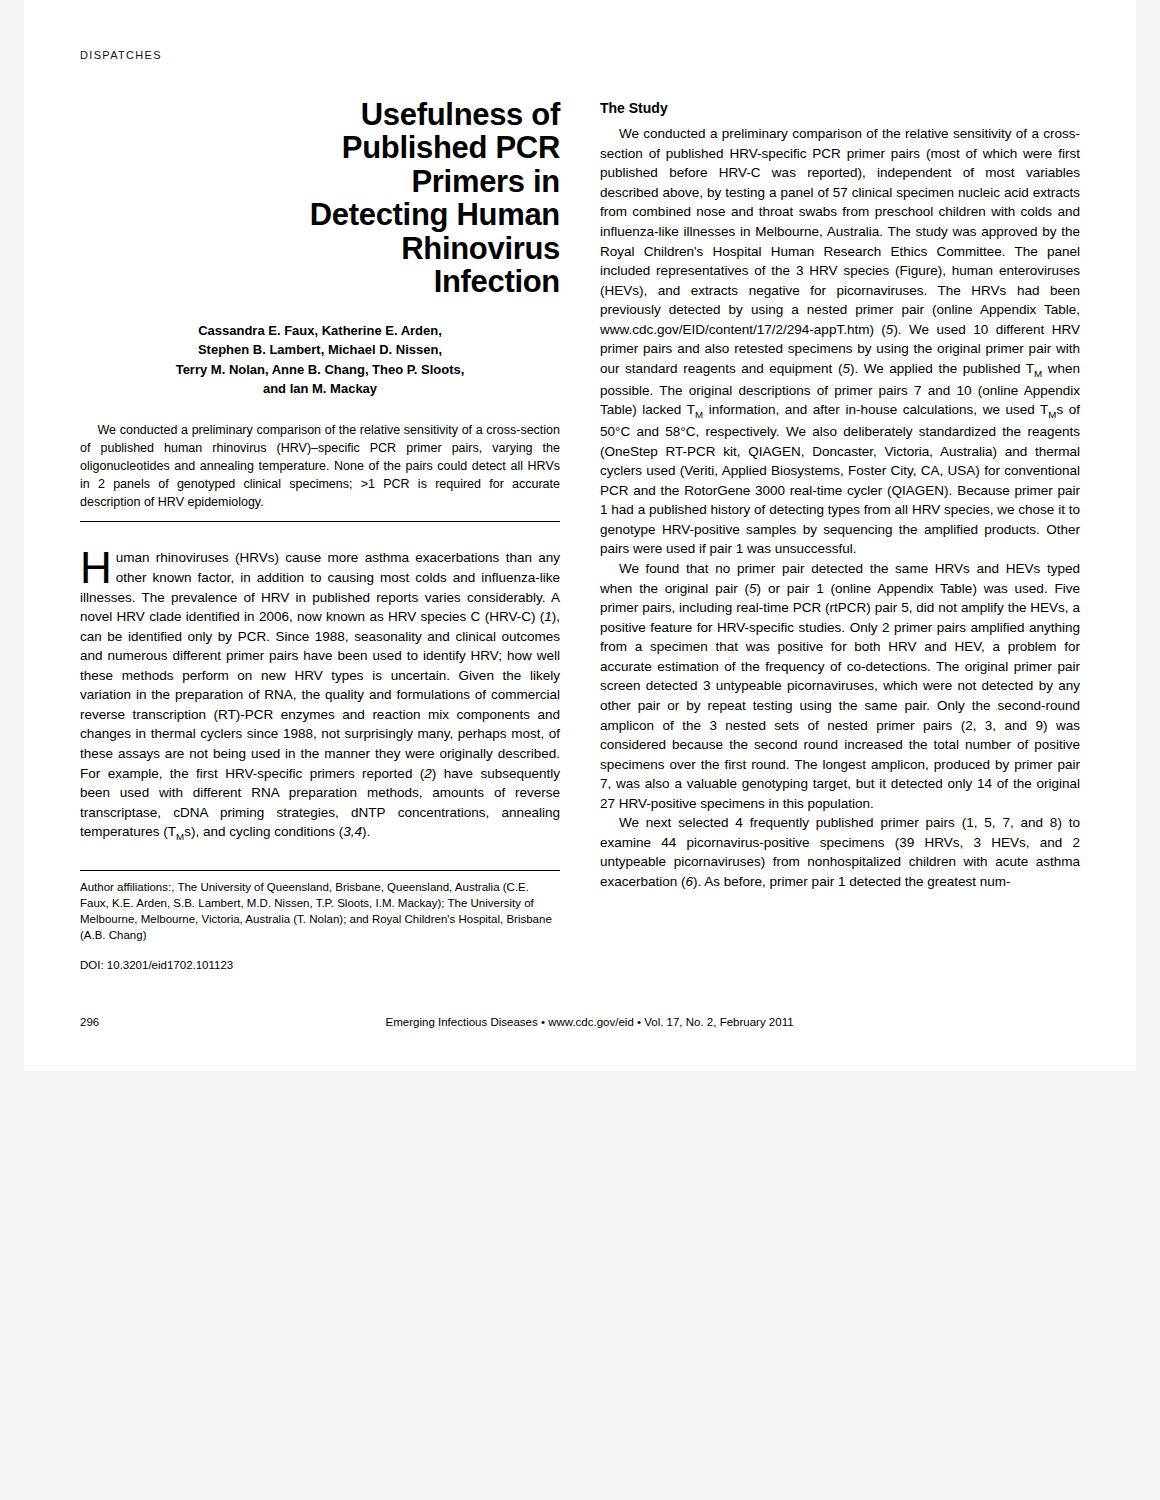DISPATCHES
Usefulness of
Published PCR
Primers in
Detecting Human
Rhinovirus
Infection
Cassandra E. Faux, Katherine E. Arden,
Stephen B. Lambert, Michael D. Nissen,
Terry M. Nolan, Anne B. Chang, Theo P. Sloots,
and Ian M. Mackay
We conducted a preliminary comparison of the relative sensitivity of a cross-section of published human rhinovirus (HRV)–specific PCR primer pairs, varying the oligonucleotides and annealing temperature. None of the pairs could detect all HRVs in 2 panels of genotyped clinical specimens; >1 PCR is required for accurate description of HRV epidemiology.
Human rhinoviruses (HRVs) cause more asthma exacerbations than any other known factor, in addition to causing most colds and influenza-like illnesses. The prevalence of HRV in published reports varies considerably. A novel HRV clade identified in 2006, now known as HRV species C (HRV-C) (1), can be identified only by PCR. Since 1988, seasonality and clinical outcomes and numerous different primer pairs have been used to identify HRV; how well these methods perform on new HRV types is uncertain. Given the likely variation in the preparation of RNA, the quality and formulations of commercial reverse transcription (RT)-PCR enzymes and reaction mix components and changes in thermal cyclers since 1988, not surprisingly many, perhaps most, of these assays are not being used in the manner they were originally described. For example, the first HRV-specific primers reported (2) have subsequently been used with different RNA preparation methods, amounts of reverse transcriptase, cDNA priming strategies, dNTP concentrations, annealing temperatures (TMs), and cycling conditions (3,4).
Author affiliations:, The University of Queensland, Brisbane, Queensland, Australia (C.E. Faux, K.E. Arden, S.B. Lambert, M.D. Nissen, T.P. Sloots, I.M. Mackay); The University of Melbourne, Melbourne, Victoria, Australia (T. Nolan); and Royal Children's Hospital, Brisbane (A.B. Chang)
DOI: 10.3201/eid1702.101123
The Study
We conducted a preliminary comparison of the relative sensitivity of a cross-section of published HRV-specific PCR primer pairs (most of which were first published before HRV-C was reported), independent of most variables described above, by testing a panel of 57 clinical specimen nucleic acid extracts from combined nose and throat swabs from preschool children with colds and influenza-like illnesses in Melbourne, Australia. The study was approved by the Royal Children's Hospital Human Research Ethics Committee. The panel included representatives of the 3 HRV species (Figure), human enteroviruses (HEVs), and extracts negative for picornaviruses. The HRVs had been previously detected by using a nested primer pair (online Appendix Table, www.cdc.gov/EID/content/17/2/294-appT.htm) (5). We used 10 different HRV primer pairs and also retested specimens by using the original primer pair with our standard reagents and equipment (5). We applied the published TM when possible. The original descriptions of primer pairs 7 and 10 (online Appendix Table) lacked TM information, and after in-house calculations, we used TMs of 50°C and 58°C, respectively. We also deliberately standardized the reagents (OneStep RT-PCR kit, QIAGEN, Doncaster, Victoria, Australia) and thermal cyclers used (Veriti, Applied Biosystems, Foster City, CA, USA) for conventional PCR and the RotorGene 3000 real-time cycler (QIAGEN). Because primer pair 1 had a published history of detecting types from all HRV species, we chose it to genotype HRV-positive samples by sequencing the amplified products. Other pairs were used if pair 1 was unsuccessful.
We found that no primer pair detected the same HRVs and HEVs typed when the original pair (5) or pair 1 (online Appendix Table) was used. Five primer pairs, including real-time PCR (rtPCR) pair 5, did not amplify the HEVs, a positive feature for HRV-specific studies. Only 2 primer pairs amplified anything from a specimen that was positive for both HRV and HEV, a problem for accurate estimation of the frequency of co-detections. The original primer pair screen detected 3 untypeable picornaviruses, which were not detected by any other pair or by repeat testing using the same pair. Only the second-round amplicon of the 3 nested sets of nested primer pairs (2, 3, and 9) was considered because the second round increased the total number of positive specimens over the first round. The longest amplicon, produced by primer pair 7, was also a valuable genotyping target, but it detected only 14 of the original 27 HRV-positive specimens in this population.
We next selected 4 frequently published primer pairs (1, 5, 7, and 8) to examine 44 picornavirus-positive specimens (39 HRVs, 3 HEVs, and 2 untypeable picornaviruses) from nonhospitalized children with acute asthma exacerbation (6). As before, primer pair 1 detected the greatest num-
296
Emerging Infectious Diseases • www.cdc.gov/eid • Vol. 17, No. 2, February 2011